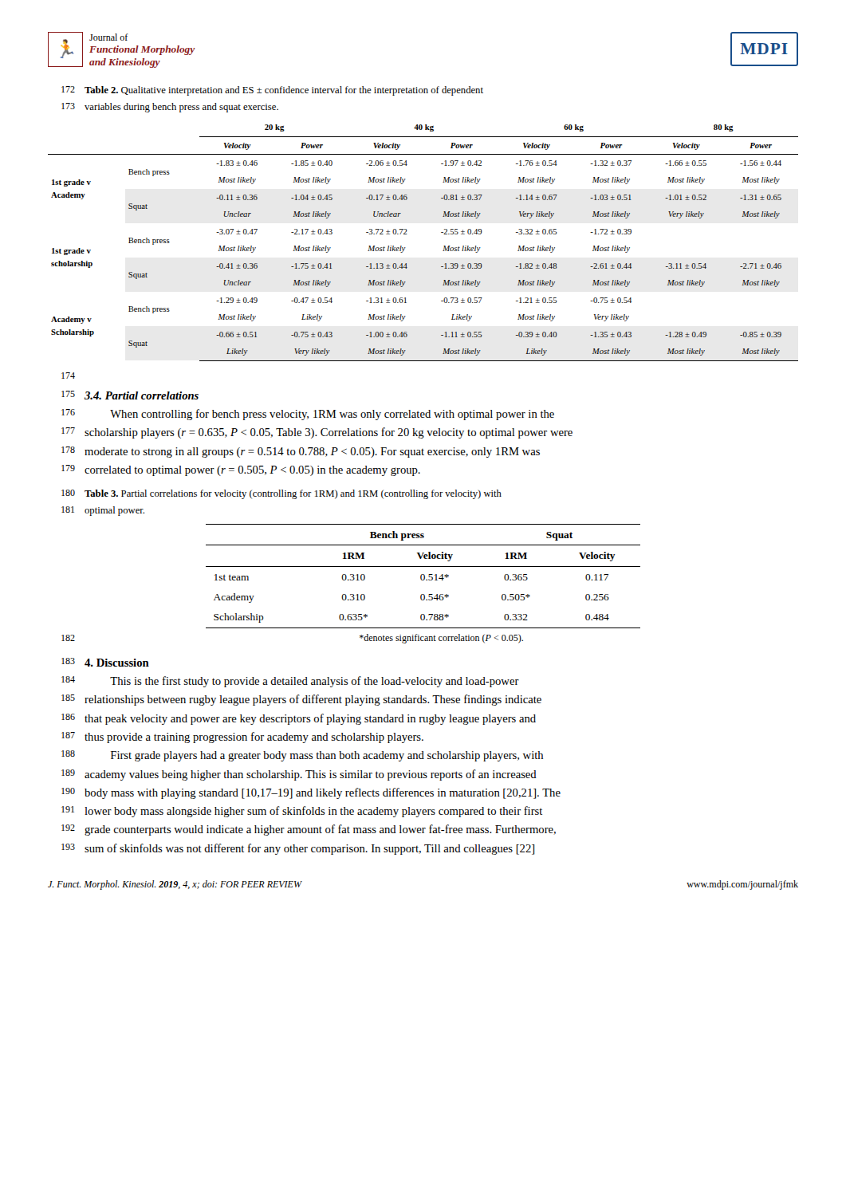🏃
Journal of
Functional Morphology
and Kinesiology
MDPI
172
Table 2. Qualitative interpretation and ES ± confidence interval for the interpretation of dependent
173
variables during bench press and squat exercise.
| | 20 kg | 40 kg | 60 kg | 80 kg |
| --- | --- | --- | --- | --- |
| | Velocity | Power | Velocity | Power | Velocity | Power | Velocity | Power |
| 1st grade v Academy | Bench press | -1.83 ± 0.46 | -1.85 ± 0.40 | -2.06 ± 0.54 | -1.97 ± 0.42 | -1.76 ± 0.54 | -1.32 ± 0.37 | -1.66 ± 0.55 | -1.56 ± 0.44 |
| Most likely | Most likely | Most likely | Most likely | Most likely | Most likely | Most likely | Most likely |
| Squat | -0.11 ± 0.36 | -1.04 ± 0.45 | -0.17 ± 0.46 | -0.81 ± 0.37 | -1.14 ± 0.67 | -1.03 ± 0.51 | -1.01 ± 0.52 | -1.31 ± 0.65 |
| Unclear | Most likely | Unclear | Most likely | Very likely | Most likely | Very likely | Most likely |
| 1st grade v scholarship | Bench press | -3.07 ± 0.47 | -2.17 ± 0.43 | -3.72 ± 0.72 | -2.55 ± 0.49 | -3.32 ± 0.65 | -1.72 ± 0.39 | | |
| Most likely | Most likely | Most likely | Most likely | Most likely | Most likely | | |
| Squat | -0.41 ± 0.36 | -1.75 ± 0.41 | -1.13 ± 0.44 | -1.39 ± 0.39 | -1.82 ± 0.48 | -2.61 ± 0.44 | -3.11 ± 0.54 | -2.71 ± 0.46 |
| Unclear | Most likely | Most likely | Most likely | Most likely | Most likely | Most likely | Most likely |
| Academy v Scholarship | Bench press | -1.29 ± 0.49 | -0.47 ± 0.54 | -1.31 ± 0.61 | -0.73 ± 0.57 | -1.21 ± 0.55 | -0.75 ± 0.54 | | |
| Most likely | Likely | Most likely | Likely | Most likely | Very likely | | |
| Squat | -0.66 ± 0.51 | -0.75 ± 0.43 | -1.00 ± 0.46 | -1.11 ± 0.55 | -0.39 ± 0.40 | -1.35 ± 0.43 | -1.28 ± 0.49 | -0.85 ± 0.39 |
| Likely | Very likely | Most likely | Most likely | Likely | Most likely | Most likely | Most likely |
174
175
3.4. Partial correlations
176
When controlling for bench press velocity, 1RM was only correlated with optimal power in the
177
scholarship players (r = 0.635, P < 0.05, Table 3). Correlations for 20 kg velocity to optimal power were
178
moderate to strong in all groups (r = 0.514 to 0.788, P < 0.05). For squat exercise, only 1RM was
179
correlated to optimal power (r = 0.505, P < 0.05) in the academy group.
180
Table 3. Partial correlations for velocity (controlling for 1RM) and 1RM (controlling for velocity) with
181
optimal power.
| | Bench press | Squat |
| --- | --- | --- |
| | 1RM | Velocity | 1RM | Velocity |
| 1st team | 0.310 | 0.514* | 0.365 | 0.117 |
| Academy | 0.310 | 0.546* | 0.505* | 0.256 |
| Scholarship | 0.635* | 0.788* | 0.332 | 0.484 |
182
*denotes significant correlation (P < 0.05).
183
4. Discussion
184
This is the first study to provide a detailed analysis of the load-velocity and load-power
185
relationships between rugby league players of different playing standards. These findings indicate
186
that peak velocity and power are key descriptors of playing standard in rugby league players and
187
thus provide a training progression for academy and scholarship players.
188
First grade players had a greater body mass than both academy and scholarship players, with
189
academy values being higher than scholarship. This is similar to previous reports of an increased
190
body mass with playing standard [10,17–19] and likely reflects differences in maturation [20,21]. The
191
lower body mass alongside higher sum of skinfolds in the academy players compared to their first
192
grade counterparts would indicate a higher amount of fat mass and lower fat-free mass. Furthermore,
193
sum of skinfolds was not different for any other comparison. In support, Till and colleagues [22]
J. Funct. Morphol. Kinesiol. 2019, 4, x; doi: FOR PEER REVIEW
www.mdpi.com/journal/jfmk